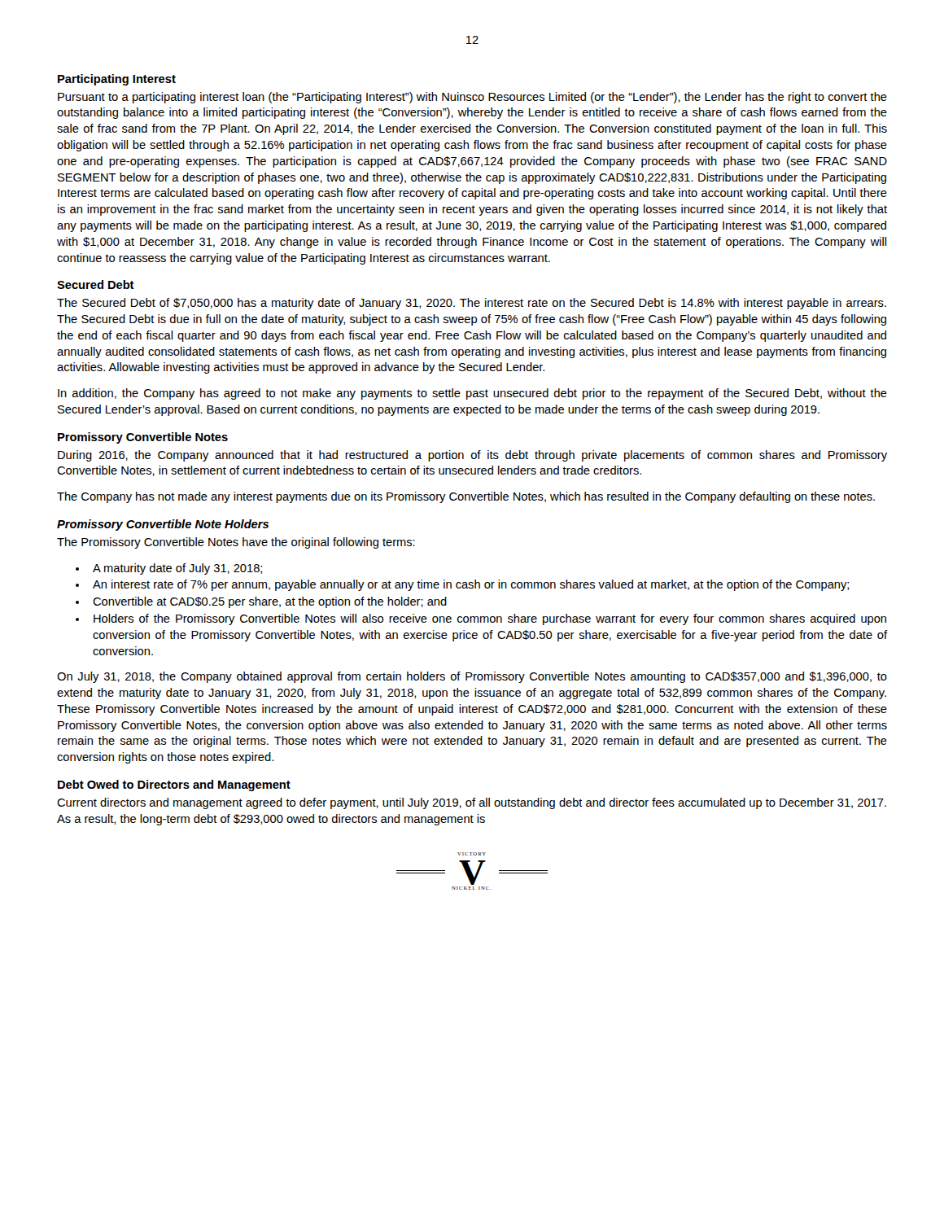12
Participating Interest
Pursuant to a participating interest loan (the “Participating Interest”) with Nuinsco Resources Limited (or the “Lender”), the Lender has the right to convert the outstanding balance into a limited participating interest (the “Conversion”), whereby the Lender is entitled to receive a share of cash flows earned from the sale of frac sand from the 7P Plant. On April 22, 2014, the Lender exercised the Conversion. The Conversion constituted payment of the loan in full. This obligation will be settled through a 52.16% participation in net operating cash flows from the frac sand business after recoupment of capital costs for phase one and pre-operating expenses. The participation is capped at CAD$7,667,124 provided the Company proceeds with phase two (see FRAC SAND SEGMENT below for a description of phases one, two and three), otherwise the cap is approximately CAD$10,222,831. Distributions under the Participating Interest terms are calculated based on operating cash flow after recovery of capital and pre-operating costs and take into account working capital. Until there is an improvement in the frac sand market from the uncertainty seen in recent years and given the operating losses incurred since 2014, it is not likely that any payments will be made on the participating interest. As a result, at June 30, 2019, the carrying value of the Participating Interest was $1,000, compared with $1,000 at December 31, 2018. Any change in value is recorded through Finance Income or Cost in the statement of operations. The Company will continue to reassess the carrying value of the Participating Interest as circumstances warrant.
Secured Debt
The Secured Debt of $7,050,000 has a maturity date of January 31, 2020. The interest rate on the Secured Debt is 14.8% with interest payable in arrears. The Secured Debt is due in full on the date of maturity, subject to a cash sweep of 75% of free cash flow (“Free Cash Flow”) payable within 45 days following the end of each fiscal quarter and 90 days from each fiscal year end. Free Cash Flow will be calculated based on the Company’s quarterly unaudited and annually audited consolidated statements of cash flows, as net cash from operating and investing activities, plus interest and lease payments from financing activities. Allowable investing activities must be approved in advance by the Secured Lender.
In addition, the Company has agreed to not make any payments to settle past unsecured debt prior to the repayment of the Secured Debt, without the Secured Lender’s approval. Based on current conditions, no payments are expected to be made under the terms of the cash sweep during 2019.
Promissory Convertible Notes
During 2016, the Company announced that it had restructured a portion of its debt through private placements of common shares and Promissory Convertible Notes, in settlement of current indebtedness to certain of its unsecured lenders and trade creditors.
The Company has not made any interest payments due on its Promissory Convertible Notes, which has resulted in the Company defaulting on these notes.
Promissory Convertible Note Holders
The Promissory Convertible Notes have the original following terms:
A maturity date of July 31, 2018;
An interest rate of 7% per annum, payable annually or at any time in cash or in common shares valued at market, at the option of the Company;
Convertible at CAD$0.25 per share, at the option of the holder; and
Holders of the Promissory Convertible Notes will also receive one common share purchase warrant for every four common shares acquired upon conversion of the Promissory Convertible Notes, with an exercise price of CAD$0.50 per share, exercisable for a five-year period from the date of conversion.
On July 31, 2018, the Company obtained approval from certain holders of Promissory Convertible Notes amounting to CAD$357,000 and $1,396,000, to extend the maturity date to January 31, 2020, from July 31, 2018, upon the issuance of an aggregate total of 532,899 common shares of the Company. These Promissory Convertible Notes increased by the amount of unpaid interest of CAD$72,000 and $281,000. Concurrent with the extension of these Promissory Convertible Notes, the conversion option above was also extended to January 31, 2020 with the same terms as noted above. All other terms remain the same as the original terms. Those notes which were not extended to January 31, 2020 remain in default and are presented as current. The conversion rights on those notes expired.
Debt Owed to Directors and Management
Current directors and management agreed to defer payment, until July 2019, of all outstanding debt and director fees accumulated up to December 31, 2017. As a result, the long-term debt of $293,000 owed to directors and management is
VICTORY V NICKEL INC.